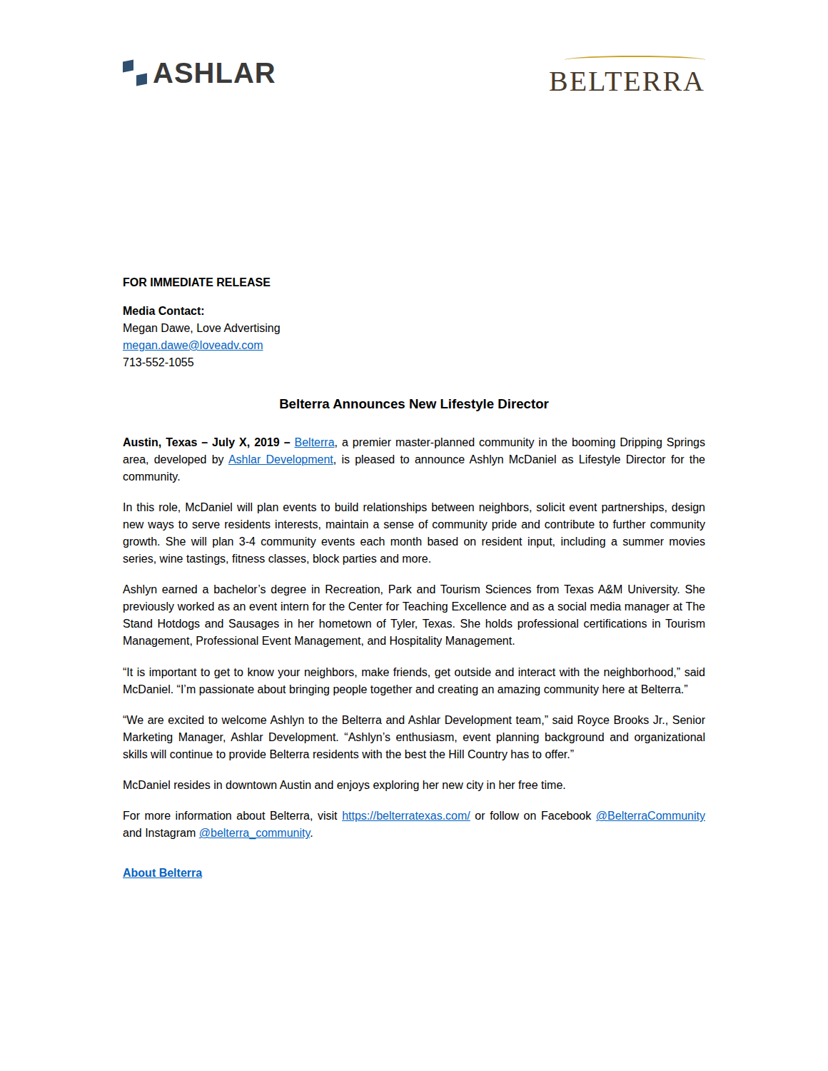ASHLAR
BELTERRA
FOR IMMEDIATE RELEASE
Media Contact:
Megan Dawe, Love Advertising
megan.dawe@loveadv.com
713-552-1055
Belterra Announces New Lifestyle Director
Austin, Texas – July X, 2019 – Belterra, a premier master-planned community in the booming Dripping Springs area, developed by Ashlar Development, is pleased to announce Ashlyn McDaniel as Lifestyle Director for the community.
In this role, McDaniel will plan events to build relationships between neighbors, solicit event partnerships, design new ways to serve residents interests, maintain a sense of community pride and contribute to further community growth. She will plan 3-4 community events each month based on resident input, including a summer movies series, wine tastings, fitness classes, block parties and more.
Ashlyn earned a bachelor’s degree in Recreation, Park and Tourism Sciences from Texas A&M University. She previously worked as an event intern for the Center for Teaching Excellence and as a social media manager at The Stand Hotdogs and Sausages in her hometown of Tyler, Texas. She holds professional certifications in Tourism Management, Professional Event Management, and Hospitality Management.
“It is important to get to know your neighbors, make friends, get outside and interact with the neighborhood,” said McDaniel. “I’m passionate about bringing people together and creating an amazing community here at Belterra.”
“We are excited to welcome Ashlyn to the Belterra and Ashlar Development team,” said Royce Brooks Jr., Senior Marketing Manager, Ashlar Development. “Ashlyn’s enthusiasm, event planning background and organizational skills will continue to provide Belterra residents with the best the Hill Country has to offer.”
McDaniel resides in downtown Austin and enjoys exploring her new city in her free time.
For more information about Belterra, visit https://belterratexas.com/ or follow on Facebook @BelterraCommunity and Instagram @belterra_community.
About Belterra